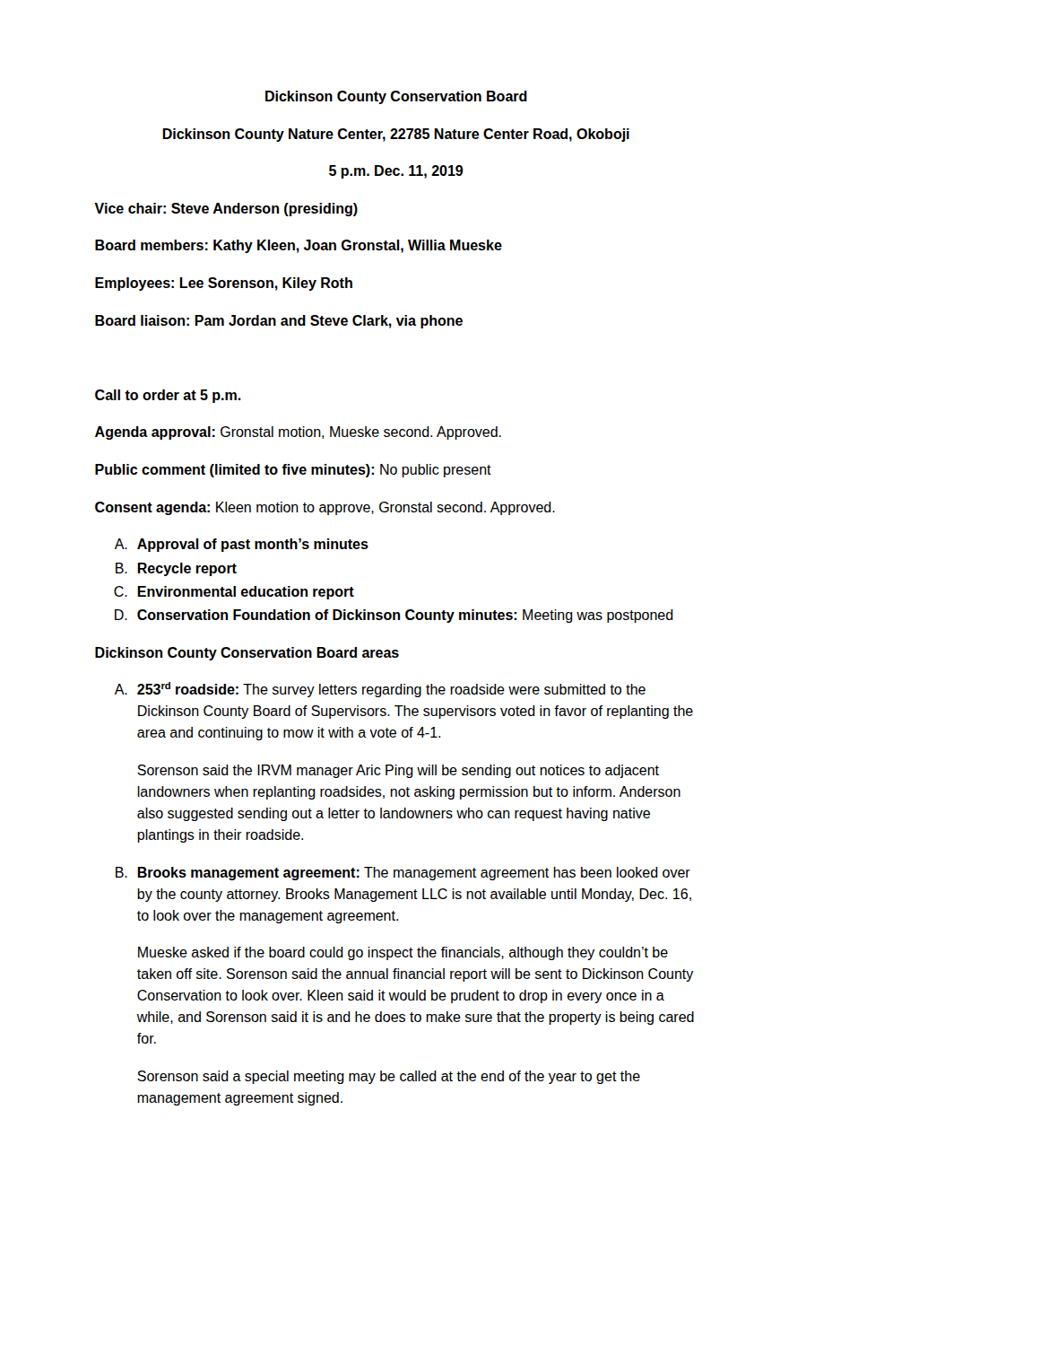Dickinson County Conservation Board
Dickinson County Nature Center, 22785 Nature Center Road, Okoboji
5 p.m. Dec. 11, 2019
Vice chair: Steve Anderson (presiding)
Board members: Kathy Kleen, Joan Gronstal, Willia Mueske
Employees: Lee Sorenson, Kiley Roth
Board liaison: Pam Jordan and Steve Clark, via phone
Call to order at 5 p.m.
Agenda approval: Gronstal motion, Mueske second. Approved.
Public comment (limited to five minutes): No public present
Consent agenda: Kleen motion to approve, Gronstal second. Approved.
Approval of past month’s minutes
Recycle report
Environmental education report
Conservation Foundation of Dickinson County minutes: Meeting was postponed
Dickinson County Conservation Board areas
253rd roadside: The survey letters regarding the roadside were submitted to the Dickinson County Board of Supervisors. The supervisors voted in favor of replanting the area and continuing to mow it with a vote of 4-1.
Sorenson said the IRVM manager Aric Ping will be sending out notices to adjacent landowners when replanting roadsides, not asking permission but to inform. Anderson also suggested sending out a letter to landowners who can request having native plantings in their roadside.
Brooks management agreement: The management agreement has been looked over by the county attorney. Brooks Management LLC is not available until Monday, Dec. 16, to look over the management agreement.
Mueske asked if the board could go inspect the financials, although they couldn’t be taken off site. Sorenson said the annual financial report will be sent to Dickinson County Conservation to look over. Kleen said it would be prudent to drop in every once in a while, and Sorenson said it is and he does to make sure that the property is being cared for.
Sorenson said a special meeting may be called at the end of the year to get the management agreement signed.